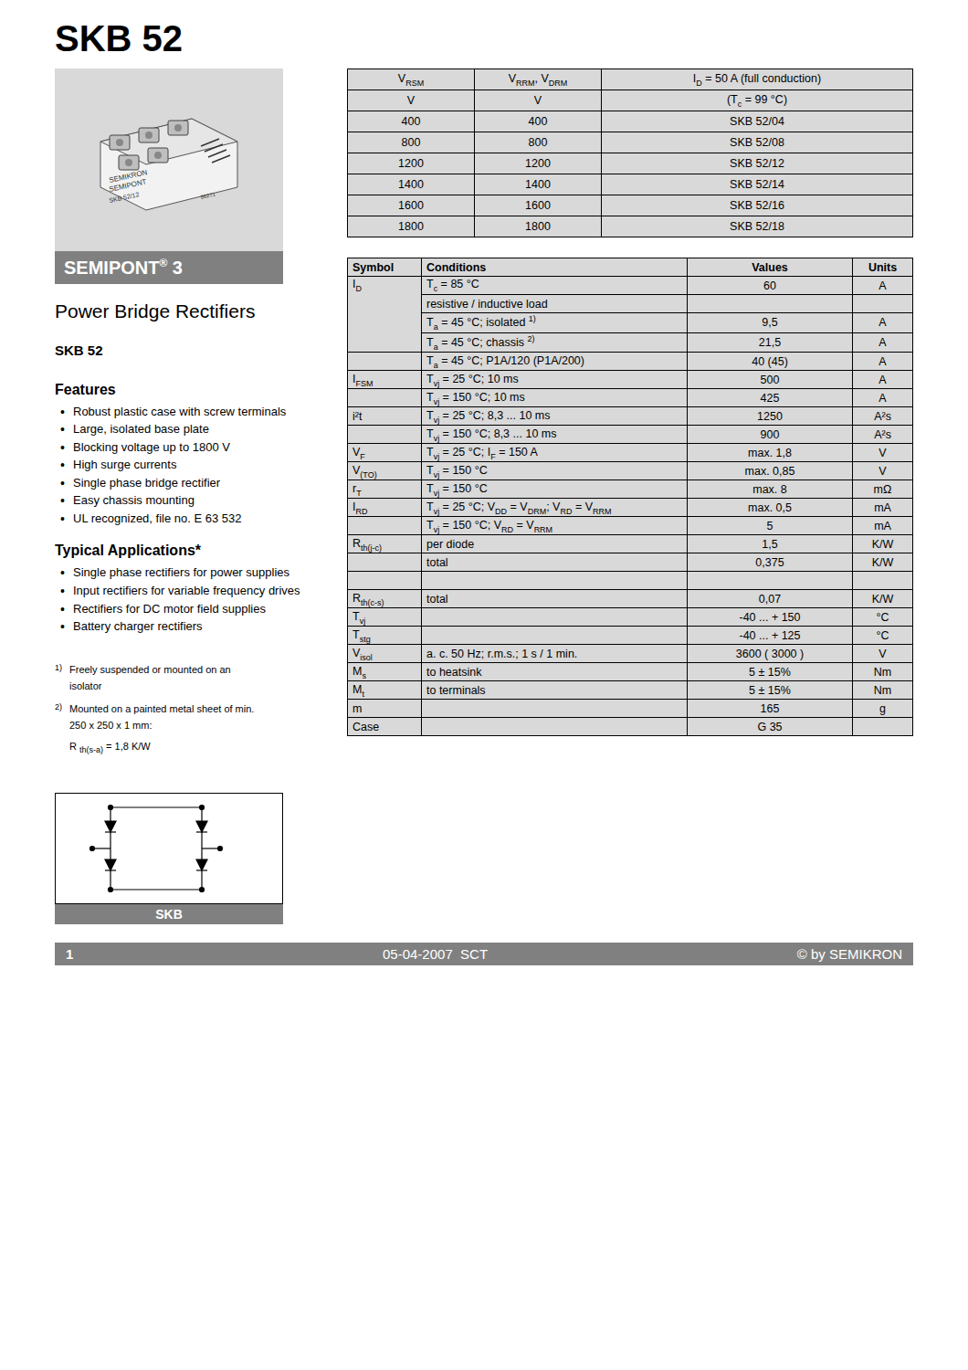SKB 52
SEMIKRON SEMIPONT SKB 52/12 96271
SEMIPONT® 3
Power Bridge Rectifiers
SKB 52
Features
Robust plastic case with screw terminals
Large, isolated base plate
Blocking voltage up to 1800 V
High surge currents
Single phase bridge rectifier
Easy chassis mounting
UL recognized, file no. E 63 532
Typical Applications*
Single phase rectifiers for power supplies
Input rectifiers for variable frequency drives
Rectifiers for DC motor field supplies
Battery charger rectifiers
1) Freely suspended or mounted on an
isolator
2) Mounted on a painted metal sheet of min.
250 x 250 x 1 mm:
R th(s-a) = 1,8 K/W
SKB
| V RSM | V RRM , V DRM | I D = 50 A (full conduction) |
| --- | --- | --- |
| V | V | (T c = 99 °C) |
| 400 | 400 | SKB 52/04 |
| 800 | 800 | SKB 52/08 |
| 1200 | 1200 | SKB 52/12 |
| 1400 | 1400 | SKB 52/14 |
| 1600 | 1600 | SKB 52/16 |
| 1800 | 1800 | SKB 52/18 |
| Symbol | Conditions | Values | Units |
| --- | --- | --- | --- |
| I D | T c = 85 °C | 60 | A |
| resistive / inductive load | | |
| T a = 45 °C; isolated 1) | 9,5 | A |
| T a = 45 °C; chassis 2) | 21,5 | A |
| | T a = 45 °C; P1A/120 (P1A/200) | 40 (45) | A |
| I FSM | T vj = 25 °C; 10 ms | 500 | A |
| | T vj = 150 °C; 10 ms | 425 | A |
| i²t | T vj = 25 °C; 8,3 ... 10 ms | 1250 | A²s |
| | T vj = 150 °C; 8,3 ... 10 ms | 900 | A²s |
| V F | T vj = 25 °C; I F = 150 A | max. 1,8 | V |
| V (TO) | T vj = 150 °C | max. 0,85 | V |
| r T | T vj = 150 °C | max. 8 | mΩ |
| I RD | T vj = 25 °C; V DD = V DRM ; V RD = V RRM | max. 0,5 | mA |
| | T vj = 150 °C; V RD = V RRM | 5 | mA |
| R th(j-c) | per diode | 1,5 | K/W |
| | total | 0,375 | K/W |
| R th(c-s) | total | 0,07 | K/W |
| T vj | | -40 ... + 150 | °C |
| T stg | | -40 ... + 125 | °C |
| V isol | a. c. 50 Hz; r.m.s.; 1 s / 1 min. | 3600 ( 3000 ) | V |
| M s | to heatsink | 5 ± 15% | Nm |
| M t | to terminals | 5 ± 15% | Nm |
| m | | 165 | g |
| Case | | G 35 | |
1
05-04-2007 SCT
© by SEMIKRON